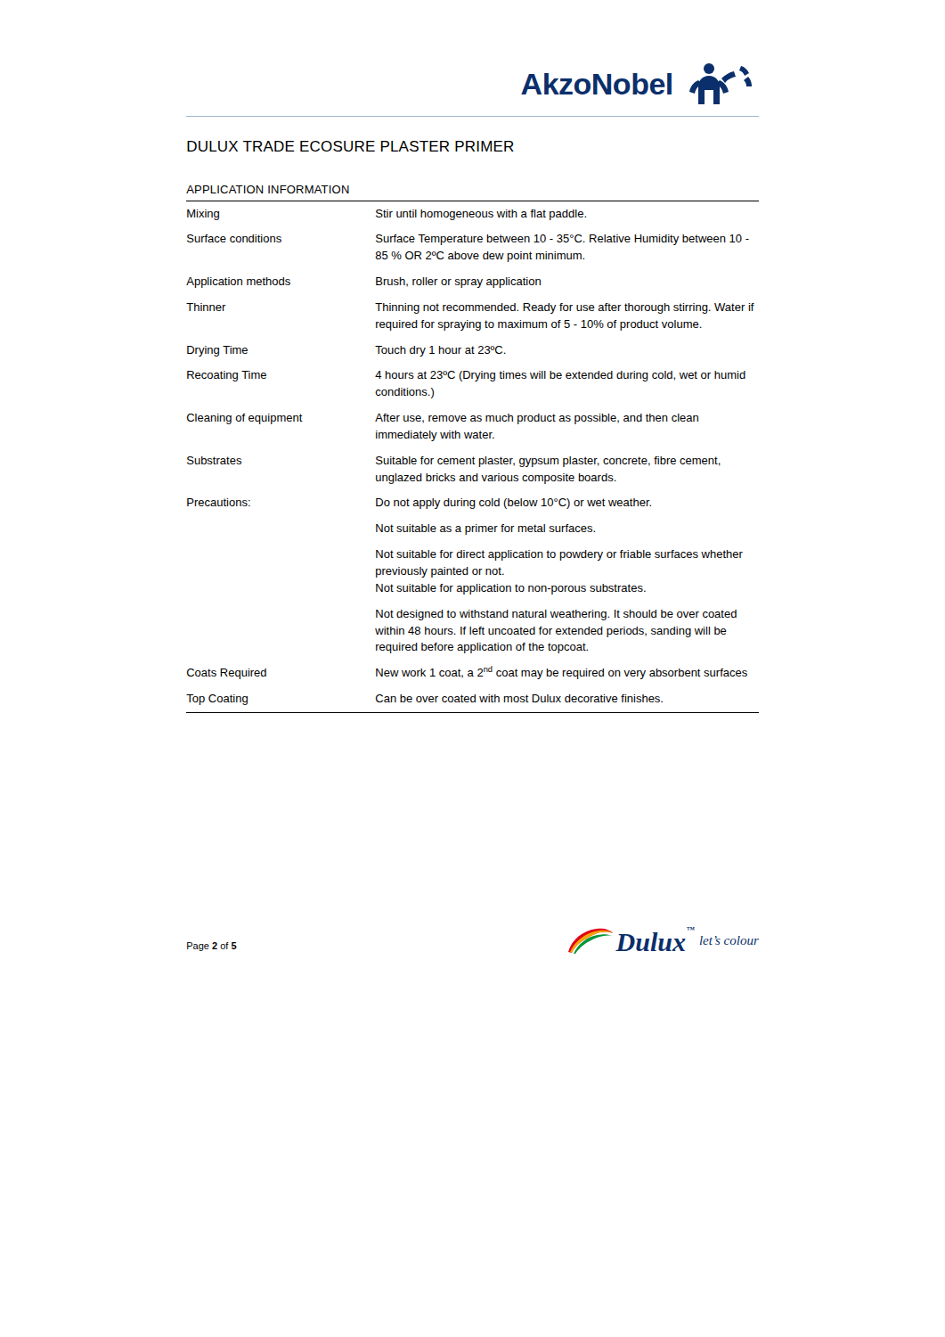AkzoNobel
DULUX TRADE ECOSURE PLASTER PRIMER
APPLICATION INFORMATION
| Mixing | Stir until homogeneous with a flat paddle. |
| Surface conditions | Surface Temperature between 10 - 35°C. Relative Humidity between 10 - 85 % OR 2ºC above dew point minimum. |
| Application methods | Brush, roller or spray application |
| Thinner | Thinning not recommended. Ready for use after thorough stirring. Water if required for spraying to maximum of 5 - 10% of product volume. |
| Drying Time | Touch dry 1 hour at 23ºC. |
| Recoating Time | 4 hours at 23ºC (Drying times will be extended during cold, wet or humid conditions.) |
| Cleaning of equipment | After use, remove as much product as possible, and then clean immediately with water. |
| Substrates | Suitable for cement plaster, gypsum plaster, concrete, fibre cement, unglazed bricks and various composite boards. |
| Precautions: | Do not apply during cold (below 10°C) or wet weather. Not suitable as a primer for metal surfaces. Not suitable for direct application to powdery or friable surfaces whether previously painted or not. Not suitable for application to non-porous substrates. Not designed to withstand natural weathering. It should be over coated within 48 hours. If left uncoated for extended periods, sanding will be required before application of the topcoat. |
| Coats Required | New work 1 coat, a 2 nd coat may be required on very absorbent surfaces |
| Top Coating | Can be over coated with most Dulux decorative finishes. |
Page 2 of 5
Dulux™
let’s colour